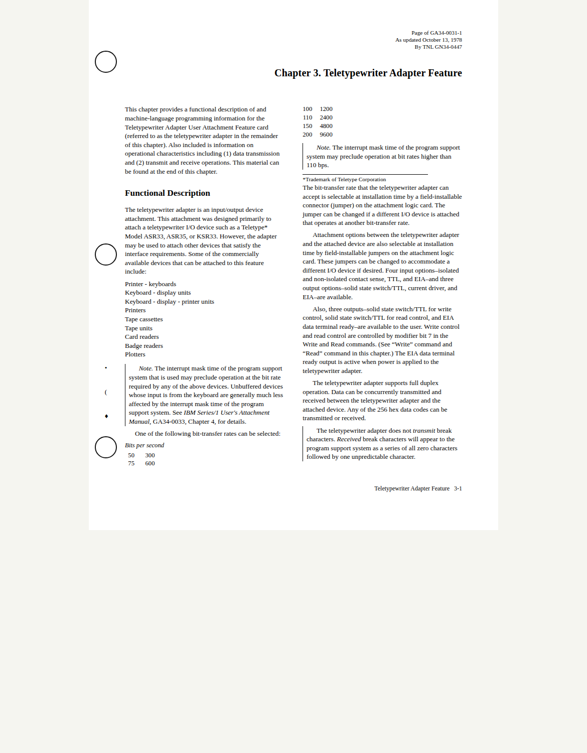•
(
♦
Page of GA34-0031-1
As updated October 13, 1978
By TNL GN34-0447
Chapter 3. Teletypewriter Adapter Feature
This chapter provides a functional description of and machine-language programming information for the Teletypewriter Adapter User Attachment Feature card (referred to as the teletypewriter adapter in the remainder of this chapter). Also included is information on operational characteristics including (1) data transmission and (2) transmit and receive operations. This material can be found at the end of this chapter.
Functional Description
The teletypewriter adapter is an input/output device attachment. This attachment was designed primarily to attach a teletypewriter I/O device such as a Teletype* Model ASR33, ASR35, or KSR33. However, the adapter may be used to attach other devices that satisfy the interface requirements. Some of the commercially available devices that can be attached to this feature include:
Printer - keyboards
Keyboard - display units
Keyboard - display - printer units
Printers
Tape cassettes
Tape units
Card readers
Badge readers
Plotters
Note. The interrupt mask time of the program support system that is used may preclude operation at the bit rate required by any of the above devices. Unbuffered devices whose input is from the keyboard are generally much less affected by the interrupt mask time of the program support system. See IBM Series/1 User's Attachment Manual, GA34-0033, Chapter 4, for details.
One of the following bit-transfer rates can be selected:
Bits per second
| 50 | 300 |
| 75 | 600 |
| 100 | 1200 |
| 110 | 2400 |
| 150 | 4800 |
| 200 | 9600 |
Note. The interrupt mask time of the program support system may preclude operation at bit rates higher than 110 bps.
*Trademark of Teletype Corporation
The bit-transfer rate that the teletypewriter adapter can accept is selectable at installation time by a field-installable connector (jumper) on the attachment logic card. The jumper can be changed if a different I/O device is attached that operates at another bit-transfer rate.
Attachment options between the teletypewriter adapter and the attached device are also selectable at installation time by field-installable jumpers on the attachment logic card. These jumpers can be changed to accommodate a different I/O device if desired. Four input options–isolated and non-isolated contact sense, TTL, and EIA–and three output options–solid state switch/TTL, current driver, and EIA–are available.
Also, three outputs–solid state switch/TTL for write control, solid state switch/TTL for read control, and EIA data terminal ready–are available to the user. Write control and read control are controlled by modifier bit 7 in the Write and Read commands. (See “Write” command and “Read” command in this chapter.) The EIA data terminal ready output is active when power is applied to the teletypewriter adapter.
The teletypewriter adapter supports full duplex operation. Data can be concurrently transmitted and received between the teletypewriter adapter and the attached device. Any of the 256 hex data codes can be transmitted or received.
The teletypewriter adapter does not transmit break characters. Received break characters will appear to the program support system as a series of all zero characters followed by one unpredictable character.
Teletypewriter Adapter Feature 3-1